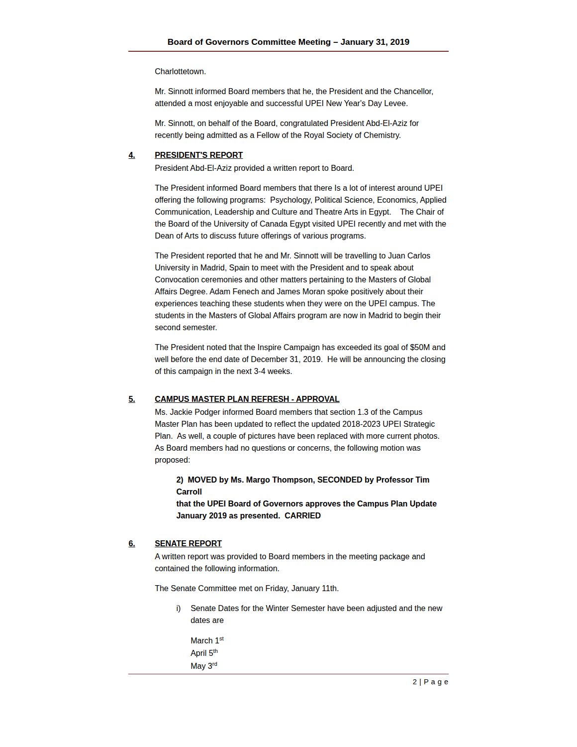Board of Governors Committee Meeting – January 31, 2019
Charlottetown.
Mr. Sinnott informed Board members that he, the President and the Chancellor, attended a most enjoyable and successful UPEI New Year's Day Levee.
Mr. Sinnott, on behalf of the Board, congratulated President Abd-El-Aziz for recently being admitted as a Fellow of the Royal Society of Chemistry.
4.
PRESIDENT'S REPORT
President Abd-El-Aziz provided a written report to Board.
The President informed Board members that there Is a lot of interest around UPEI offering the following programs: Psychology, Political Science, Economics, Applied Communication, Leadership and Culture and Theatre Arts in Egypt. The Chair of the Board of the University of Canada Egypt visited UPEI recently and met with the Dean of Arts to discuss future offerings of various programs.
The President reported that he and Mr. Sinnott will be travelling to Juan Carlos University in Madrid, Spain to meet with the President and to speak about Convocation ceremonies and other matters pertaining to the Masters of Global Affairs Degree. Adam Fenech and James Moran spoke positively about their experiences teaching these students when they were on the UPEI campus. The students in the Masters of Global Affairs program are now in Madrid to begin their second semester.
The President noted that the Inspire Campaign has exceeded its goal of $50M and well before the end date of December 31, 2019. He will be announcing the closing of this campaign in the next 3-4 weeks.
5.
CAMPUS MASTER PLAN REFRESH - APPROVAL
Ms. Jackie Podger informed Board members that section 1.3 of the Campus Master Plan has been updated to reflect the updated 2018-2023 UPEI Strategic Plan. As well, a couple of pictures have been replaced with more current photos. As Board members had no questions or concerns, the following motion was proposed:
2) MOVED by Ms. Margo Thompson, SECONDED by Professor Tim Carroll
that the UPEI Board of Governors approves the Campus Plan Update January 2019 as presented. CARRIED
6.
SENATE REPORT
A written report was provided to Board members in the meeting package and contained the following information.
The Senate Committee met on Friday, January 11th.
i)
Senate Dates for the Winter Semester have been adjusted and the new dates are
March 1st
April 5th
May 3rd
2 | P a g e